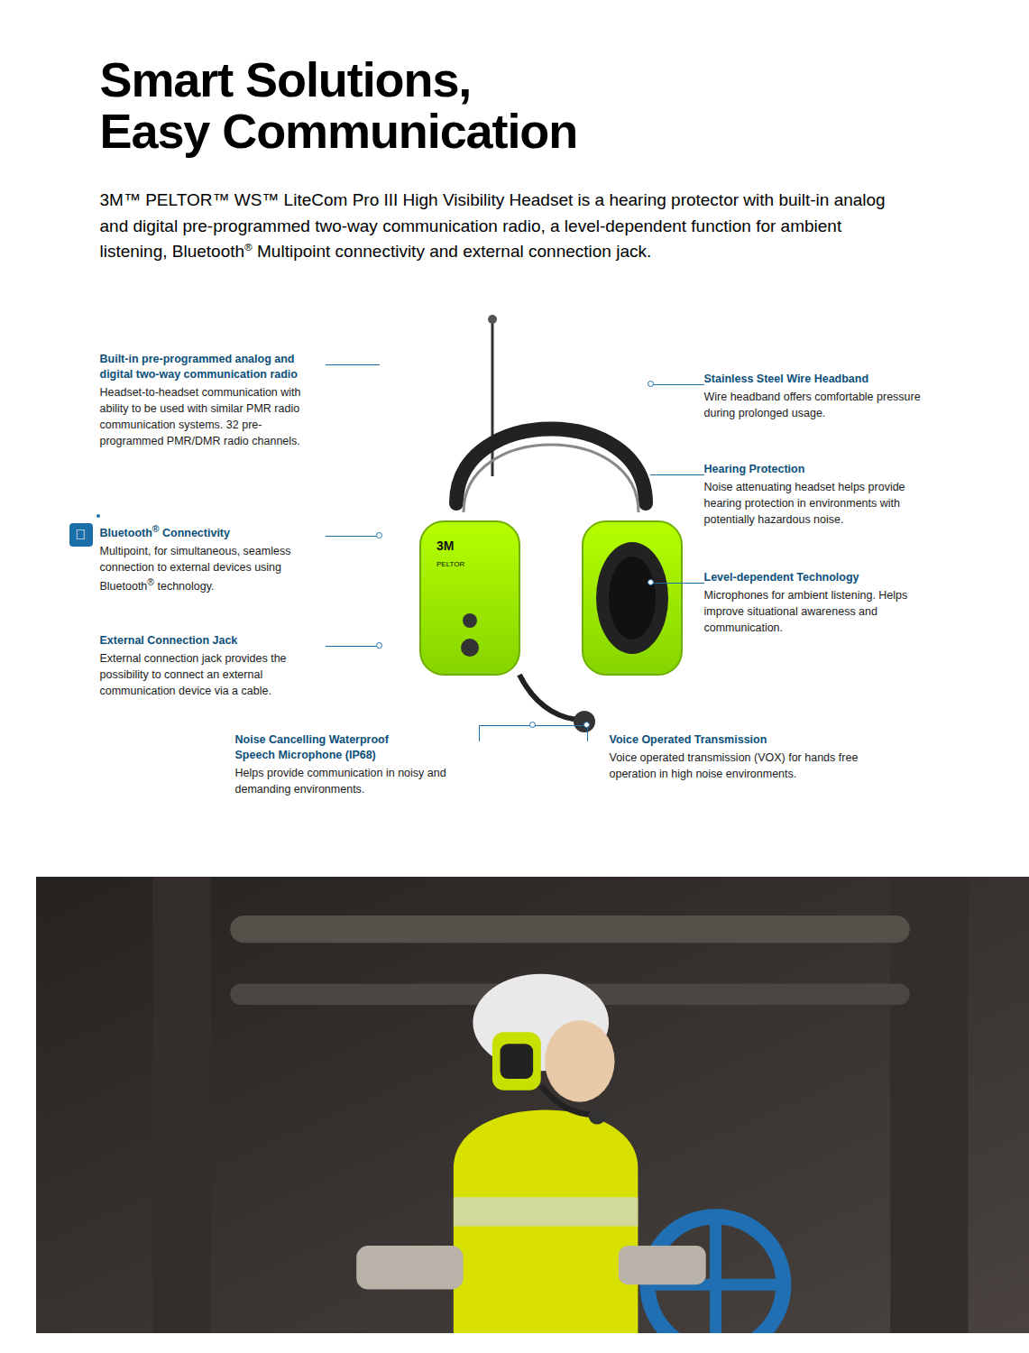Smart Solutions,
Easy Communication
3M™ PELTOR™ WS™ LiteCom Pro III High Visibility Headset is a hearing protector with built-in analog and digital pre-programmed two-way communication radio, a level-dependent function for ambient listening, Bluetooth® Multipoint connectivity and external connection jack.

Built-in pre-programmed analog and
digital two-way communication radio
Headset-to-headset communication with ability to be used with similar PMR radio communication systems. 32 pre-programmed PMR/DMR radio channels.
Bluetooth® Connectivity
Multipoint, for simultaneous, seamless connection to external devices using Bluetooth® technology.
External Connection Jack
External connection jack provides the possibility to connect an external communication device via a cable.
Stainless Steel Wire Headband
Wire headband offers comfortable pressure during prolonged usage.
Hearing Protection
Noise attenuating headset helps provide hearing protection in environments with potentially hazardous noise.
Level-dependent Technology
Microphones for ambient listening. Helps improve situational awareness and communication.
Noise Cancelling Waterproof
Speech Microphone (IP68)
Helps provide communication in noisy and demanding environments.
Voice Operated Transmission
Voice operated transmission (VOX) for hands free operation in high noise environments.